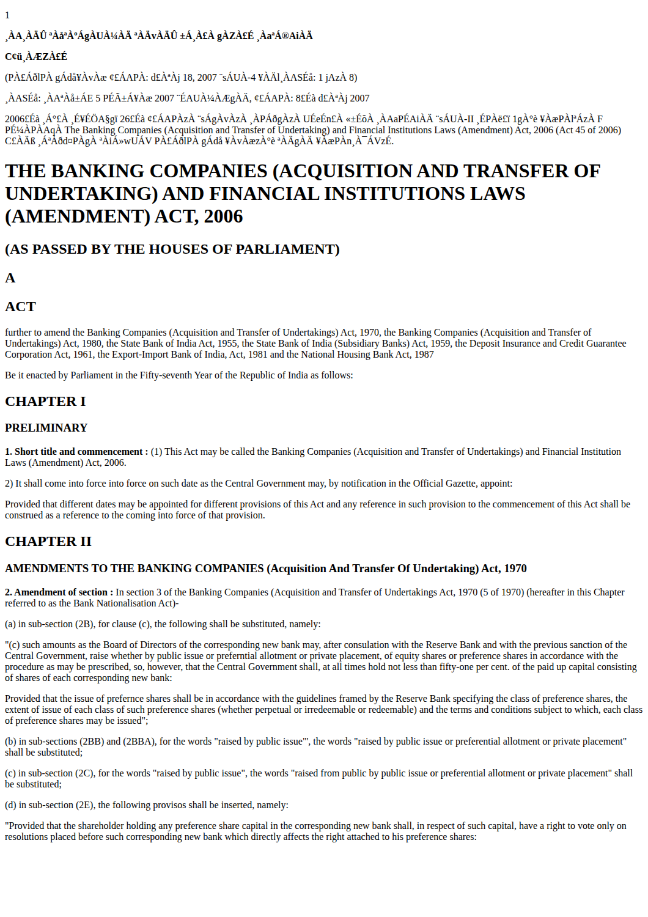1
¸ÀA¸ÀÄÛ ªÀåªÀºÁgÀUÀ¼ÀÄ ªÀÄvÀÄÛ ±Á¸À£À gÀZÀ£É ¸ÀaªÁ®AiÀÄ
C¢ü¸ÀÆZÀ£É
(PÀ£ÁðlPÀ gÁdå¥ÀvÀæ ¢£ÁAPÀ: d£ÀªÀj 18, 2007 ¨sÁUÀ-4 ¥ÀÄl¸ÀASÉå: 1 jAzÀ 8)
¸ÀASÉå: ¸ÀAªÀå±ÁE 5 PÉÃ±Á¥Àæ 2007 ¨ÉAUÀ¼ÀÆgÀÄ, ¢£ÁAPÀ: 8£Éà d£ÀªÀj 2007
2006£Éà ¸Á°£À ¸É¥ÉÖA§gï 26£Éà ¢£ÁAPÀzÀ ¨sÁgÀvÀzÀ ¸ÀPÁðgÀzÀ UÉeÉn£À «±ÉõÀ ¸ÀAaPÉAiÀÄ ¨sÁUÀ-II ¸ÉPÀë£ï 1gÀ°è ¥ÀæPÀlªÁzÀ F PÉ¼ÀPÀAqÀ The Banking Companies (Acquisition and Transfer of Undertaking) and Financial Institutions Laws (Amendment) Act, 2006 (Act 45 of 2006) C£ÀÄß ¸ÁªÀðd¤PÀgÀ ªÀiÁ»wUÁV PÀ£ÁðlPÀ gÁdå ¥ÀvÀæzÀ°è ªÀÄgÀÄ ¥ÀæPÀn¸À¯ÁVzÉ.
THE BANKING COMPANIES (ACQUISITION AND TRANSFER OF UNDERTAKING) AND FINANCIAL INSTITUTIONS LAWS (AMENDMENT) ACT, 2006
(AS PASSED BY THE HOUSES OF PARLIAMENT)
A
ACT
further to amend the Banking Companies (Acquisition and Transfer of Undertakings) Act, 1970, the Banking Companies (Acquisition and Transfer of Undertakings) Act, 1980, the State Bank of India Act, 1955, the State Bank of India (Subsidiary Banks) Act, 1959, the Deposit Insurance and Credit Guarantee Corporation Act, 1961, the Export-Import Bank of India, Act, 1981 and the National Housing Bank Act, 1987
Be it enacted by Parliament in the Fifty-seventh Year of the Republic of India as follows:
CHAPTER I
PRELIMINARY
1. Short title and commencement : (1) This Act may be called the Banking Companies (Acquisition and Transfer of Undertakings) and Financial Institution Laws (Amendment) Act, 2006.
2) It shall come into force into force on such date as the Central Government may, by notification in the Official Gazette, appoint:
Provided that different dates may be appointed for different provisions of this Act and any reference in such provision to the commencement of this Act shall be construed as a reference to the coming into force of that provision.
CHAPTER II
AMENDMENTS TO THE BANKING COMPANIES (Acquisition And Transfer Of Undertaking) Act, 1970
2. Amendment of section : In section 3 of the Banking Companies (Acquisition and Transfer of Undertakings Act, 1970 (5 of 1970) (hereafter in this Chapter referred to as the Bank Nationalisation Act)-
(a) in sub-section (2B), for clause (c), the following shall be substituted, namely:
"(c) such amounts as the Board of Directors of the corresponding new bank may, after consulation with the Reserve Bank and with the previous sanction of the Central Government, raise whether by public issue or preferntial allotment or private placement, of equity shares or preference shares in accordance with the procedure as may be prescribed, so, however, that the Central Government shall, at all times hold not less than fifty-one per cent. of the paid up capital consisting of shares of each corresponding new bank:
Provided that the issue of prefernce shares shall be in accordance with the guidelines framed by the Reserve Bank specifying the class of preference shares, the extent of issue of each class of such preference shares (whether perpetual or irredeemable or redeemable) and the terms and conditions subject to which, each class of preference shares may be issued";
(b) in sub-sections (2BB) and (2BBA), for the words "raised by public issue"', the words "raised by public issue or preferential allotment or private placement" shall be substituted;
(c) in sub-section (2C), for the words "raised by public issue", the words "raised from public by public issue or preferential allotment or private placement" shall be substituted;
(d) in sub-section (2E), the following provisos shall be inserted, namely:
"Provided that the shareholder holding any preference share capital in the corresponding new bank shall, in respect of such capital, have a right to vote only on resolutions placed before such corresponding new bank which directly affects the right attached to his preference shares: